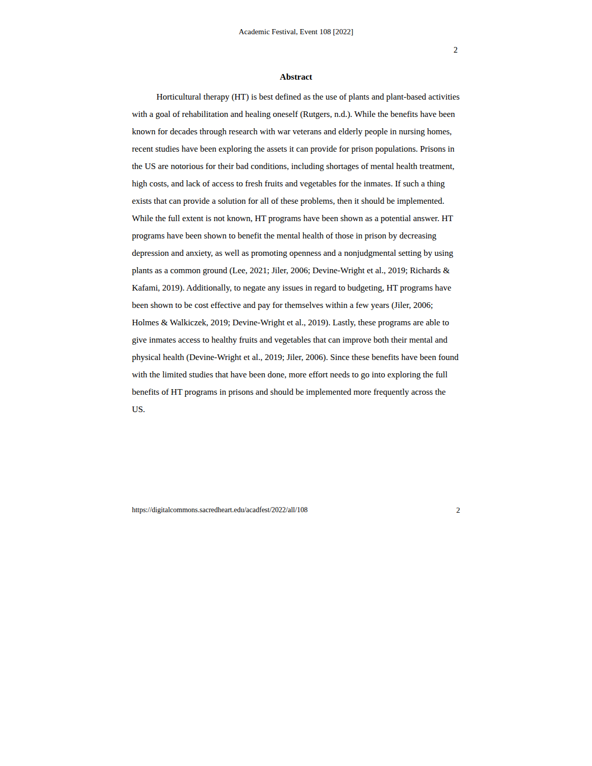Academic Festival, Event 108 [2022]
2
Abstract
Horticultural therapy (HT) is best defined as the use of plants and plant-based activities with a goal of rehabilitation and healing oneself (Rutgers, n.d.). While the benefits have been known for decades through research with war veterans and elderly people in nursing homes, recent studies have been exploring the assets it can provide for prison populations. Prisons in the US are notorious for their bad conditions, including shortages of mental health treatment, high costs, and lack of access to fresh fruits and vegetables for the inmates. If such a thing exists that can provide a solution for all of these problems, then it should be implemented. While the full extent is not known, HT programs have been shown as a potential answer. HT programs have been shown to benefit the mental health of those in prison by decreasing depression and anxiety, as well as promoting openness and a nonjudgmental setting by using plants as a common ground (Lee, 2021; Jiler, 2006; Devine-Wright et al., 2019; Richards & Kafami, 2019). Additionally, to negate any issues in regard to budgeting, HT programs have been shown to be cost effective and pay for themselves within a few years (Jiler, 2006; Holmes & Walkiczek, 2019; Devine-Wright et al., 2019). Lastly, these programs are able to give inmates access to healthy fruits and vegetables that can improve both their mental and physical health (Devine-Wright et al., 2019; Jiler, 2006). Since these benefits have been found with the limited studies that have been done, more effort needs to go into exploring the full benefits of HT programs in prisons and should be implemented more frequently across the US.
https://digitalcommons.sacredheart.edu/acadfest/2022/all/108
2